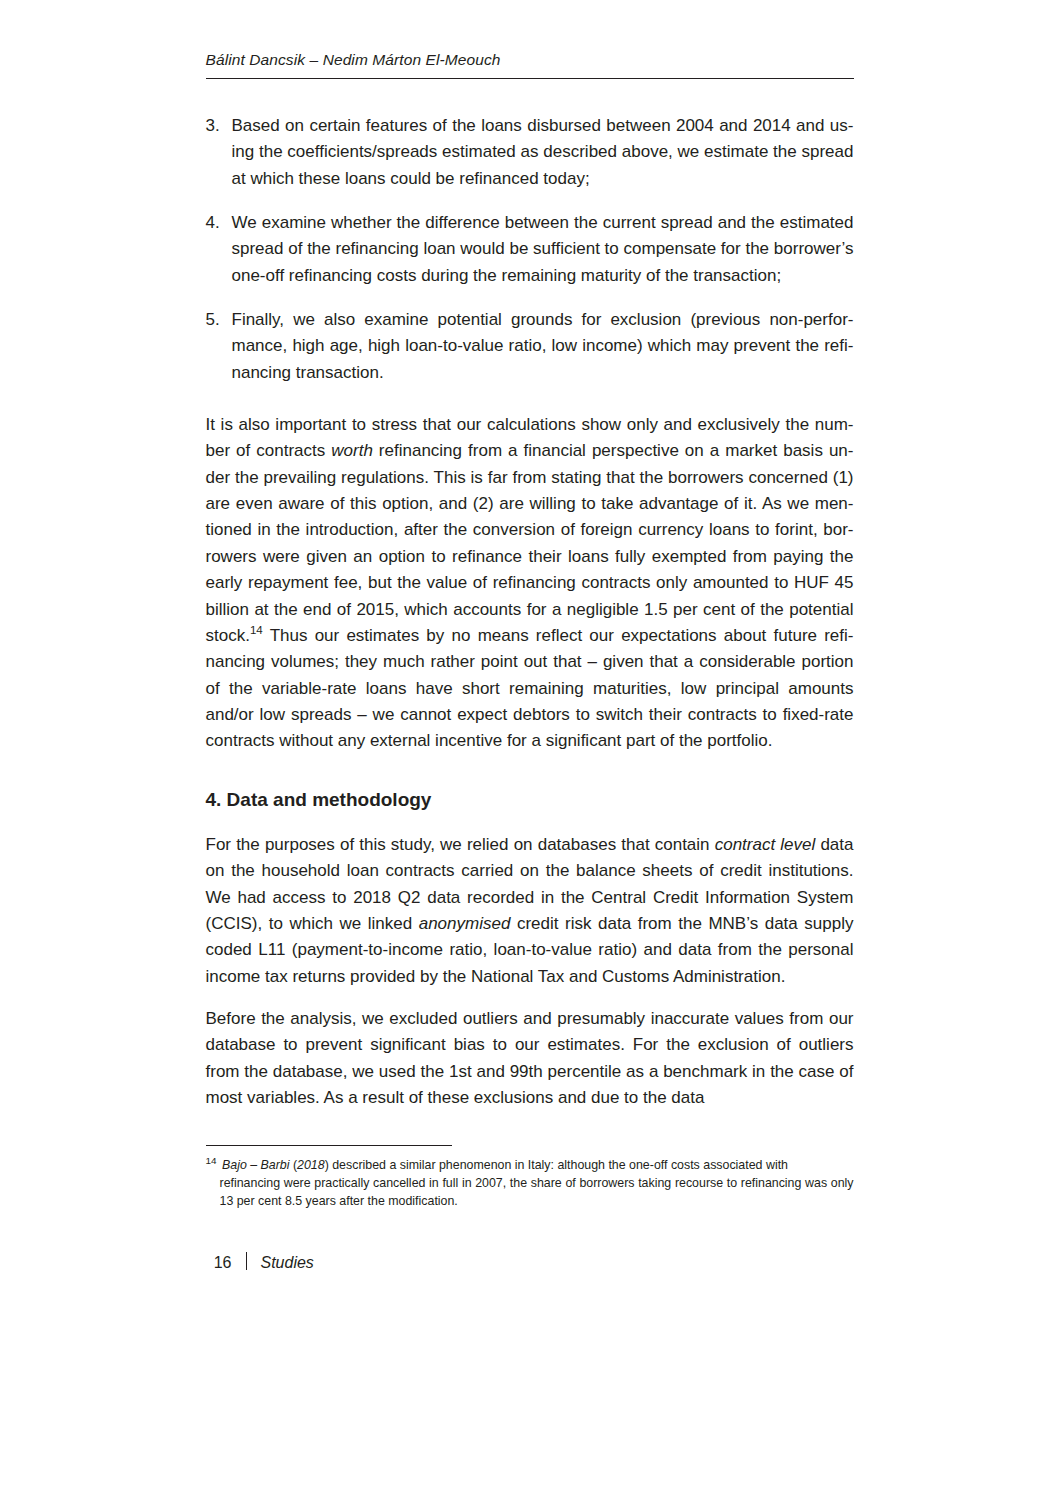Bálint Dancsik – Nedim Márton El-Meouch
3. Based on certain features of the loans disbursed between 2004 and 2014 and using the coefficients/spreads estimated as described above, we estimate the spread at which these loans could be refinanced today;
4. We examine whether the difference between the current spread and the estimated spread of the refinancing loan would be sufficient to compensate for the borrower’s one-off refinancing costs during the remaining maturity of the transaction;
5. Finally, we also examine potential grounds for exclusion (previous non-performance, high age, high loan-to-value ratio, low income) which may prevent the refinancing transaction.
It is also important to stress that our calculations show only and exclusively the number of contracts worth refinancing from a financial perspective on a market basis under the prevailing regulations. This is far from stating that the borrowers concerned (1) are even aware of this option, and (2) are willing to take advantage of it. As we mentioned in the introduction, after the conversion of foreign currency loans to forint, borrowers were given an option to refinance their loans fully exempted from paying the early repayment fee, but the value of refinancing contracts only amounted to HUF 45 billion at the end of 2015, which accounts for a negligible 1.5 per cent of the potential stock.14 Thus our estimates by no means reflect our expectations about future refinancing volumes; they much rather point out that – given that a considerable portion of the variable-rate loans have short remaining maturities, low principal amounts and/or low spreads – we cannot expect debtors to switch their contracts to fixed-rate contracts without any external incentive for a significant part of the portfolio.
4. Data and methodology
For the purposes of this study, we relied on databases that contain contract level data on the household loan contracts carried on the balance sheets of credit institutions. We had access to 2018 Q2 data recorded in the Central Credit Information System (CCIS), to which we linked anonymised credit risk data from the MNB’s data supply coded L11 (payment-to-income ratio, loan-to-value ratio) and data from the personal income tax returns provided by the National Tax and Customs Administration.
Before the analysis, we excluded outliers and presumably inaccurate values from our database to prevent significant bias to our estimates. For the exclusion of outliers from the database, we used the 1st and 99th percentile as a benchmark in the case of most variables. As a result of these exclusions and due to the data
14 Bajo – Barbi (2018) described a similar phenomenon in Italy: although the one-off costs associated with refinancing were practically cancelled in full in 2007, the share of borrowers taking recourse to refinancing was only 13 per cent 8.5 years after the modification.
16 Studies